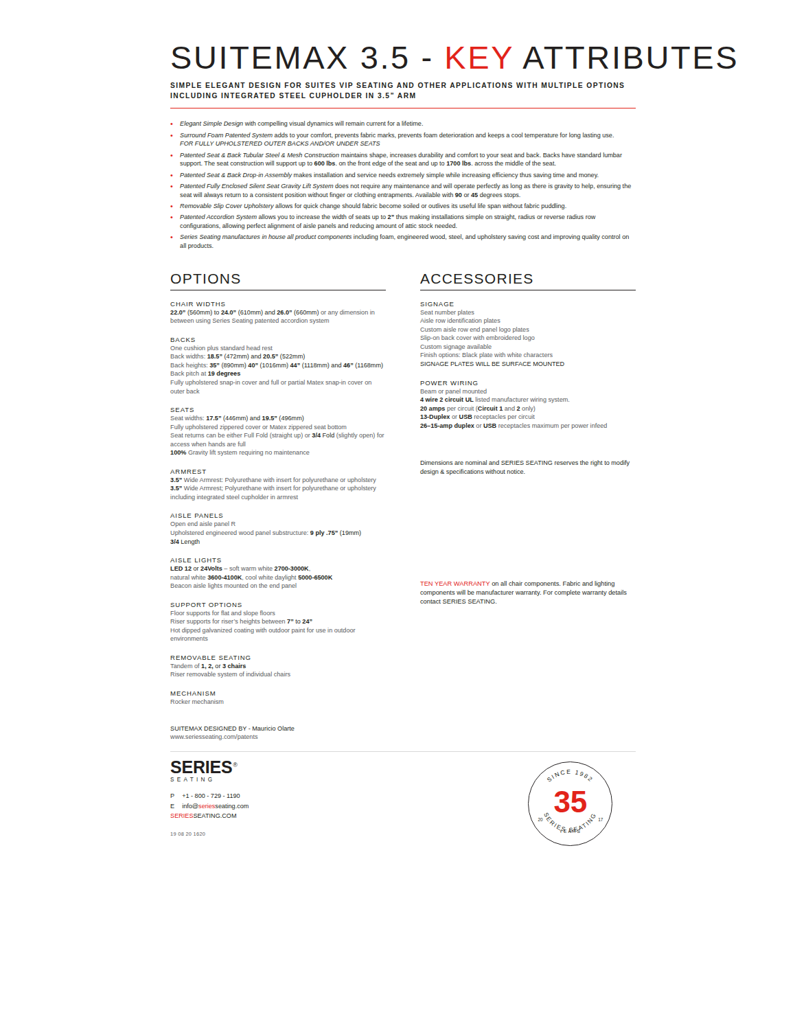SUITEMAX 3.5 - KEY ATTRIBUTES
SIMPLE ELEGANT DESIGN FOR SUITES VIP SEATING AND OTHER APPLICATIONS WITH MULTIPLE OPTIONS INCLUDING INTEGRATED STEEL CUPHOLDER IN 3.5” ARM
Elegant Simple Design with compelling visual dynamics will remain current for a lifetime.
Surround Foam Patented System adds to your comfort, prevents fabric marks, prevents foam deterioration and keeps a cool temperature for long lasting use.
FOR FULLY UPHOLSTERED OUTER BACKS AND/OR UNDER SEATS
Patented Seat & Back Tubular Steel & Mesh Construction maintains shape, increases durability and comfort to your seat and back. Backs have standard lumbar support. The seat construction will support up to 600 lbs. on the front edge of the seat and up to 1700 lbs. across the middle of the seat.
Patented Seat & Back Drop-in Assembly makes installation and service needs extremely simple while increasing efficiency thus saving time and money.
Patented Fully Enclosed Silent Seat Gravity Lift System does not require any maintenance and will operate perfectly as long as there is gravity to help, ensuring the seat will always return to a consistent position without finger or clothing entrapments. Available with 90 or 45 degrees stops.
Removable Slip Cover Upholstery allows for quick change should fabric become soiled or outlives its useful life span without fabric puddling.
Patented Accordion System allows you to increase the width of seats up to 2” thus making installations simple on straight, radius or reverse radius row configurations, allowing perfect alignment of aisle panels and reducing amount of attic stock needed.
Series Seating manufactures in house all product components including foam, engineered wood, steel, and upholstery saving cost and improving quality control on all products.
OPTIONS
CHAIR WIDTHS
22.0” (560mm) to 24.0” (610mm) and 26.0” (660mm) or any dimension in between using Series Seating patented accordion system
BACKS
One cushion plus standard head rest
Back widths: 18.5” (472mm) and 20.5” (522mm)
Back heights: 35” (890mm) 40” (1016mm) 44” (1118mm) and 46” (1168mm)
Back pitch at 19 degrees
Fully upholstered snap-in cover and full or partial Matex snap-in cover on outer back
SEATS
Seat widths: 17.5” (446mm) and 19.5” (496mm)
Fully upholstered zippered cover or Matex zippered seat bottom
Seat returns can be either Full Fold (straight up) or 3/4 Fold (slightly open) for access when hands are full
100% Gravity lift system requiring no maintenance
ARMREST
3.5” Wide Armrest: Polyurethane with insert for polyurethane or upholstery
3.5” Wide Armrest; Polyurethane with insert for polyurethane or upholstery including integrated steel cupholder in armrest
AISLE PANELS
Open end aisle panel R
Upholstered engineered wood panel substructure: 9 ply .75” (19mm)
3/4 Length
AISLE LIGHTS
LED 12 or 24Volts – soft warm white 2700-3000K,
natural white 3600-4100K, cool white daylight 5000-6500K
Beacon aisle lights mounted on the end panel
SUPPORT OPTIONS
Floor supports for flat and slope floors
Riser supports for riser’s heights between 7” to 24”
Hot dipped galvanized coating with outdoor paint for use in outdoor environments
REMOVABLE SEATING
Tandem of 1, 2, or 3 chairs
Riser removable system of individual chairs
MECHANISM
Rocker mechanism
SUITEMAX DESIGNED BY - Mauricio Olarte
www.seriesseating.com/patents
ACCESSORIES
SIGNAGE
Seat number plates
Aisle row identification plates
Custom aisle row end panel logo plates
Slip-on back cover with embroidered logo
Custom signage available
Finish options: Black plate with white characters
SIGNAGE PLATES WILL BE SURFACE MOUNTED
POWER WIRING
Beam or panel mounted
4 wire 2 circuit UL listed manufacturer wiring system.
20 amps per circuit (Circuit 1 and 2 only)
13-Duplex or USB receptacles per circuit
26–15-amp duplex or USB receptacles maximum per power infeed
Dimensions are nominal and SERIES SEATING reserves the right to modify design & specifications without notice.
TEN YEAR WARRANTY on all chair components. Fabric and lighting components will be manufacturer warranty. For complete warranty details contact SERIES SEATING.
SERIES®
SEATING
P +1 - 800 - 729 - 1190
E info@seriesseating.com
SERIESSEATING.COM
19 08 20 1620
SINCE 1982 SERIES SEATING
35
20
17
YEARS